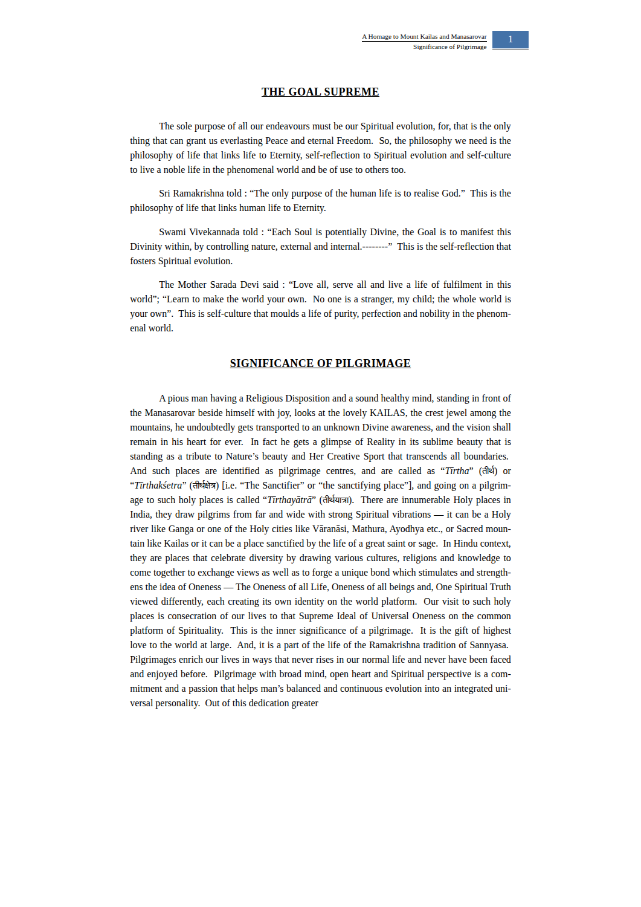A Homage to Mount Kailas and Manasarovar Significance of Pilgrimage
1
THE GOAL SUPREME
The sole purpose of all our endeavours must be our Spiritual evolution, for, that is the only thing that can grant us everlasting Peace and eternal Freedom. So, the philosophy we need is the philosophy of life that links life to Eternity, self-reflection to Spiritual evolution and self-culture to live a noble life in the phenomenal world and be of use to others too.
Sri Ramakrishna told : “The only purpose of the human life is to realise God.” This is the philosophy of life that links human life to Eternity.
Swami Vivekannada told : “Each Soul is potentially Divine, the Goal is to manifest this Divinity within, by controlling nature, external and internal.--------” This is the self-reflection that fosters Spiritual evolution.
The Mother Sarada Devi said : “Love all, serve all and live a life of fulfilment in this world”; “Learn to make the world your own. No one is a stranger, my child; the whole world is your own”. This is self-culture that moulds a life of purity, perfection and nobility in the phenomenal world.
SIGNIFICANCE OF PILGRIMAGE
A pious man having a Religious Disposition and a sound healthy mind, standing in front of the Manasarovar beside himself with joy, looks at the lovely KAILAS, the crest jewel among the mountains, he undoubtedly gets transported to an unknown Divine awareness, and the vision shall remain in his heart for ever. In fact he gets a glimpse of Reality in its sublime beauty that is standing as a tribute to Nature’s beauty and Her Creative Sport that transcends all boundaries. And such places are identified as pilgrimage centres, and are called as “Tīrtha” (तीर्थ) or “Tīrthakśetra” (तीर्थक्षेत्र) [i.e. “The Sanctifier” or “the sanctifying place”], and going on a pilgrimage to such holy places is called “Tīrthayātrā” (तीर्थयात्रा). There are innumerable Holy places in India, they draw pilgrims from far and wide with strong Spiritual vibrations — it can be a Holy river like Ganga or one of the Holy cities like Vāranāsi, Mathura, Ayodhya etc., or Sacred mountain like Kailas or it can be a place sanctified by the life of a great saint or sage. In Hindu context, they are places that celebrate diversity by drawing various cultures, religions and knowledge to come together to exchange views as well as to forge a unique bond which stimulates and strengthens the idea of Oneness — The Oneness of all Life, Oneness of all beings and, One Spiritual Truth viewed differently, each creating its own identity on the world platform. Our visit to such holy places is consecration of our lives to that Supreme Ideal of Universal Oneness on the common platform of Spirituality. This is the inner significance of a pilgrimage. It is the gift of highest love to the world at large. And, it is a part of the life of the Ramakrishna tradition of Sannyasa. Pilgrimages enrich our lives in ways that never rises in our normal life and never have been faced and enjoyed before. Pilgrimage with broad mind, open heart and Spiritual perspective is a commitment and a passion that helps man’s balanced and continuous evolution into an integrated universal personality. Out of this dedication greater